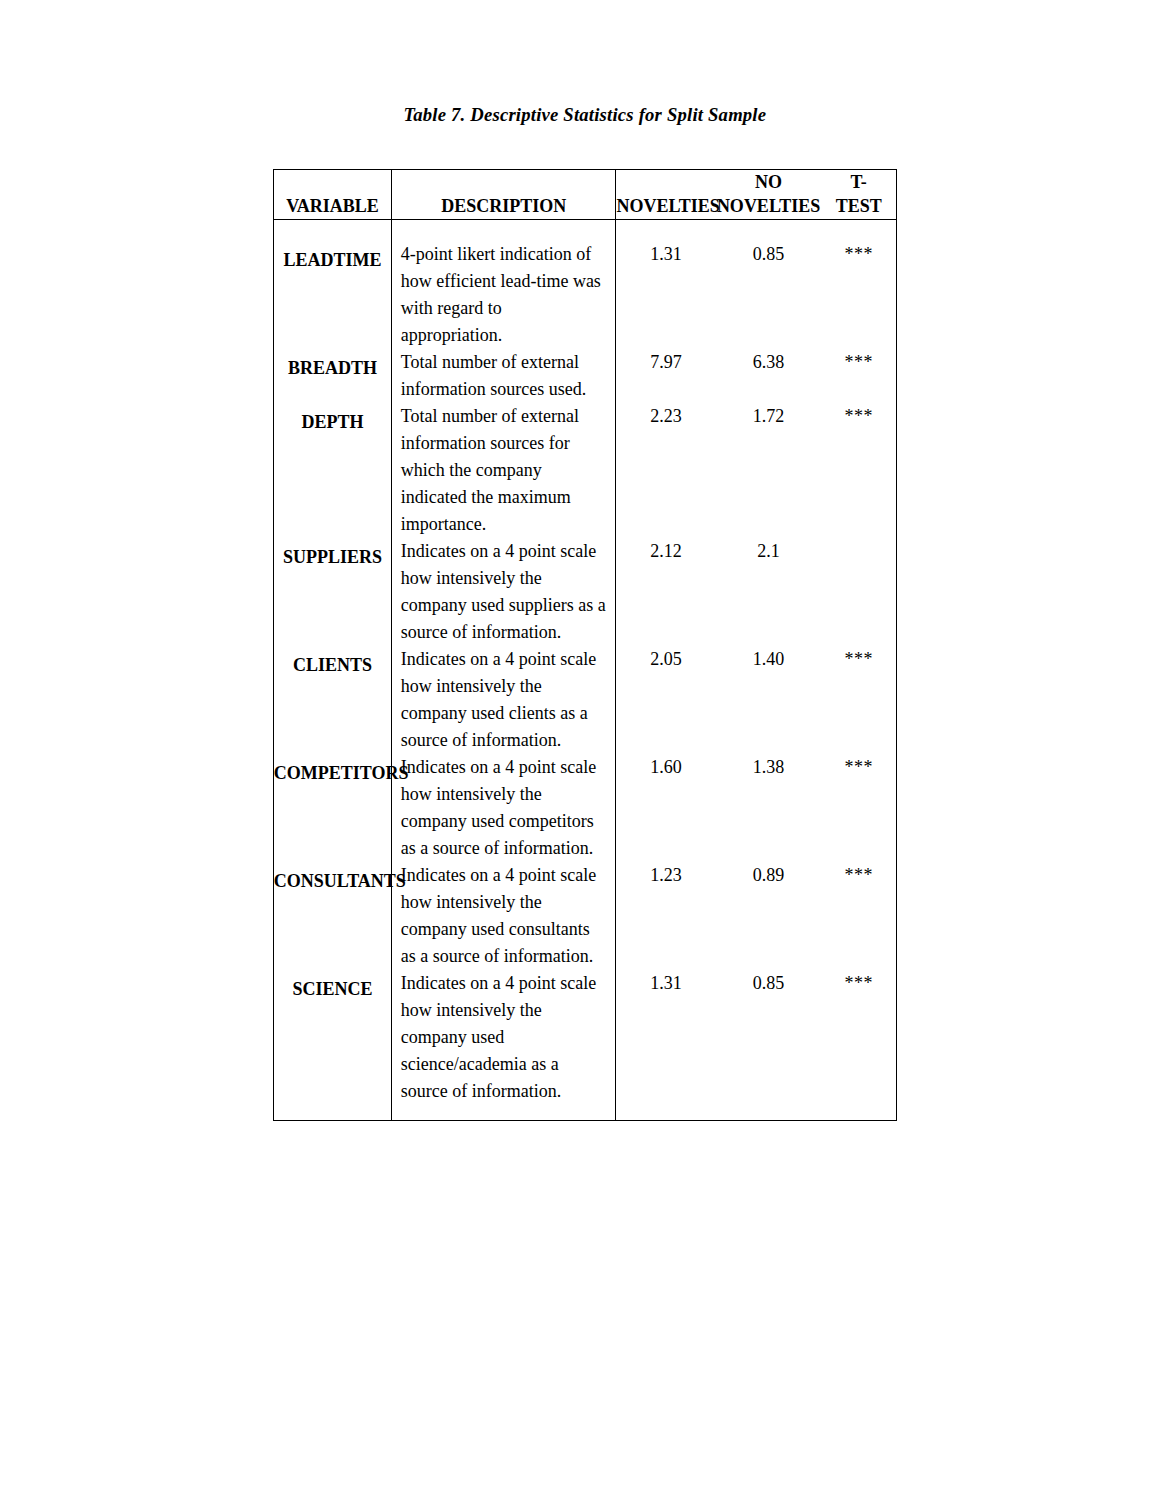Table 7. Descriptive Statistics for Split Sample
| | | | NO | T- |
| --- | --- | --- | --- | --- |
| VARIABLE | DESCRIPTION | NOVELTIES | NOVELTIES | TEST |
| LEADTIME | 4-point likert indication of how efficient lead-time was with regard to appropriation. | 1.31 | 0.85 | *** |
| BREADTH | Total number of external information sources used. | 7.97 | 6.38 | *** |
| DEPTH | Total number of external information sources for which the company indicated the maximum importance. | 2.23 | 1.72 | *** |
| SUPPLIERS | Indicates on a 4 point scale how intensively the company used suppliers as a source of information. | 2.12 | 2.1 | |
| CLIENTS | Indicates on a 4 point scale how intensively the company used clients as a source of information. | 2.05 | 1.40 | *** |
| COMPETITORS | Indicates on a 4 point scale how intensively the company used competitors as a source of information. | 1.60 | 1.38 | *** |
| CONSULTANTS | Indicates on a 4 point scale how intensively the company used consultants as a source of information. | 1.23 | 0.89 | *** |
| SCIENCE | Indicates on a 4 point scale how intensively the company used science/academia as a source of information. | 1.31 | 0.85 | *** |